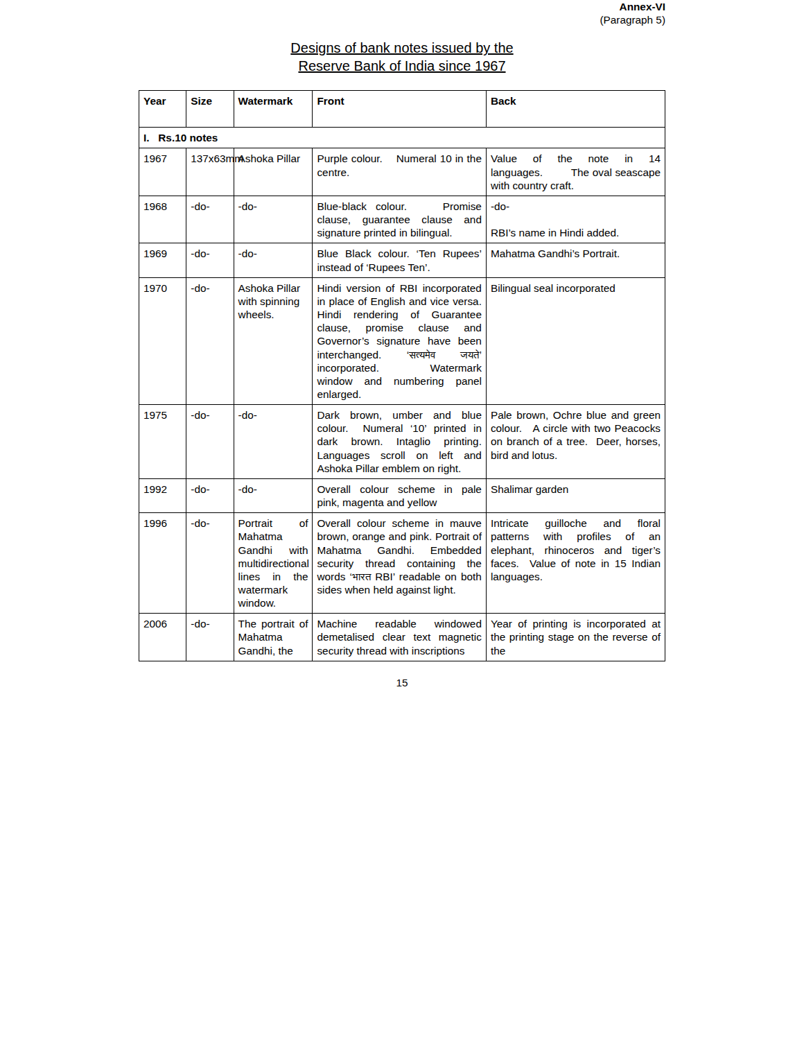Annex-VI
(Paragraph 5)
Designs of bank notes issued by the Reserve Bank of India since 1967
| Year | Size | Watermark | Front | Back |
| --- | --- | --- | --- | --- |
| I. Rs.10 notes |
| 1967 | 137x63mm | Ashoka Pillar | Purple colour. Numeral 10 in the centre. | Value of the note in 14 languages. The oval seascape with country craft. |
| 1968 | -do- | -do- | Blue-black colour. Promise clause, guarantee clause and signature printed in bilingual. | -do- RBI’s name in Hindi added. |
| 1969 | -do- | -do- | Blue Black colour. ‘Ten Rupees’ instead of ‘Rupees Ten’. | Mahatma Gandhi’s Portrait. |
| 1970 | -do- | Ashoka Pillar with spinning wheels. | Hindi version of RBI incorporated in place of English and vice versa. Hindi rendering of Guarantee clause, promise clause and Governor’s signature have been interchanged. ‘सत्यमेव जयते’ incorporated. Watermark window and numbering panel enlarged. | Bilingual seal incorporated |
| 1975 | -do- | -do- | Dark brown, umber and blue colour. Numeral ‘10’ printed in dark brown. Intaglio printing. Languages scroll on left and Ashoka Pillar emblem on right. | Pale brown, Ochre blue and green colour. A circle with two Peacocks on branch of a tree. Deer, horses, bird and lotus. |
| 1992 | -do- | -do- | Overall colour scheme in pale pink, magenta and yellow | Shalimar garden |
| 1996 | -do- | Portrait of Mahatma Gandhi with multidirectional lines in the watermark window. | Overall colour scheme in mauve brown, orange and pink. Portrait of Mahatma Gandhi. Embedded security thread containing the words ‘भारत RBI’ readable on both sides when held against light. | Intricate guilloche and floral patterns with profiles of an elephant, rhinoceros and tiger’s faces. Value of note in 15 Indian languages. |
| 2006 | -do- | The portrait of Mahatma Gandhi, the | Machine readable windowed demetalised clear text magnetic security thread with inscriptions | Year of printing is incorporated at the printing stage on the reverse of the |
15